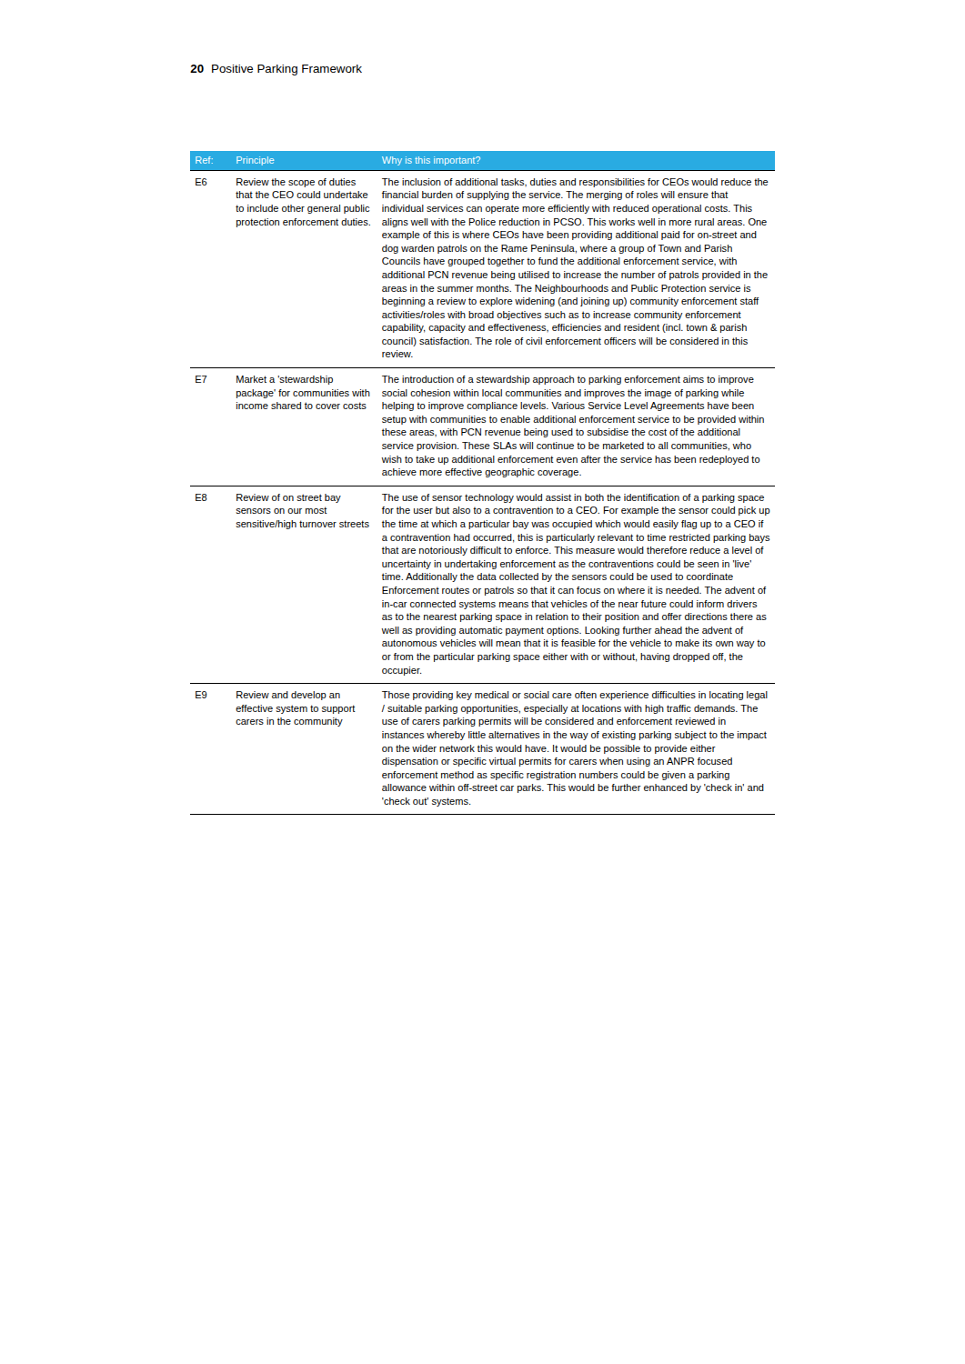20 Positive Parking Framework
| Ref: | Principle | Why is this important? |
| --- | --- | --- |
| E6 | Review the scope of duties that the CEO could undertake to include other general public protection enforcement duties. | The inclusion of additional tasks, duties and responsibilities for CEOs would reduce the financial burden of supplying the service. The merging of roles will ensure that individual services can operate more efficiently with reduced operational costs. This aligns well with the Police reduction in PCSO. This works well in more rural areas. One example of this is where CEOs have been providing additional paid for on-street and dog warden patrols on the Rame Peninsula, where a group of Town and Parish Councils have grouped together to fund the additional enforcement service, with additional PCN revenue being utilised to increase the number of patrols provided in the areas in the summer months. The Neighbourhoods and Public Protection service is beginning a review to explore widening (and joining up) community enforcement staff activities/roles with broad objectives such as to increase community enforcement capability, capacity and effectiveness, efficiencies and resident (incl. town & parish council) satisfaction. The role of civil enforcement officers will be considered in this review. |
| E7 | Market a 'stewardship package' for communities with income shared to cover costs | The introduction of a stewardship approach to parking enforcement aims to improve social cohesion within local communities and improves the image of parking while helping to improve compliance levels. Various Service Level Agreements have been setup with communities to enable additional enforcement service to be provided within these areas, with PCN revenue being used to subsidise the cost of the additional service provision. These SLAs will continue to be marketed to all communities, who wish to take up additional enforcement even after the service has been redeployed to achieve more effective geographic coverage. |
| E8 | Review of on street bay sensors on our most sensitive/high turnover streets | The use of sensor technology would assist in both the identification of a parking space for the user but also to a contravention to a CEO. For example the sensor could pick up the time at which a particular bay was occupied which would easily flag up to a CEO if a contravention had occurred, this is particularly relevant to time restricted parking bays that are notoriously difficult to enforce. This measure would therefore reduce a level of uncertainty in undertaking enforcement as the contraventions could be seen in 'live' time. Additionally the data collected by the sensors could be used to coordinate Enforcement routes or patrols so that it can focus on where it is needed. The advent of in-car connected systems means that vehicles of the near future could inform drivers as to the nearest parking space in relation to their position and offer directions there as well as providing automatic payment options. Looking further ahead the advent of autonomous vehicles will mean that it is feasible for the vehicle to make its own way to or from the particular parking space either with or without, having dropped off, the occupier. |
| E9 | Review and develop an effective system to support carers in the community | Those providing key medical or social care often experience difficulties in locating legal / suitable parking opportunities, especially at locations with high traffic demands. The use of carers parking permits will be considered and enforcement reviewed in instances whereby little alternatives in the way of existing parking subject to the impact on the wider network this would have. It would be possible to provide either dispensation or specific virtual permits for carers when using an ANPR focused enforcement method as specific registration numbers could be given a parking allowance within off-street car parks. This would be further enhanced by 'check in' and 'check out' systems. |